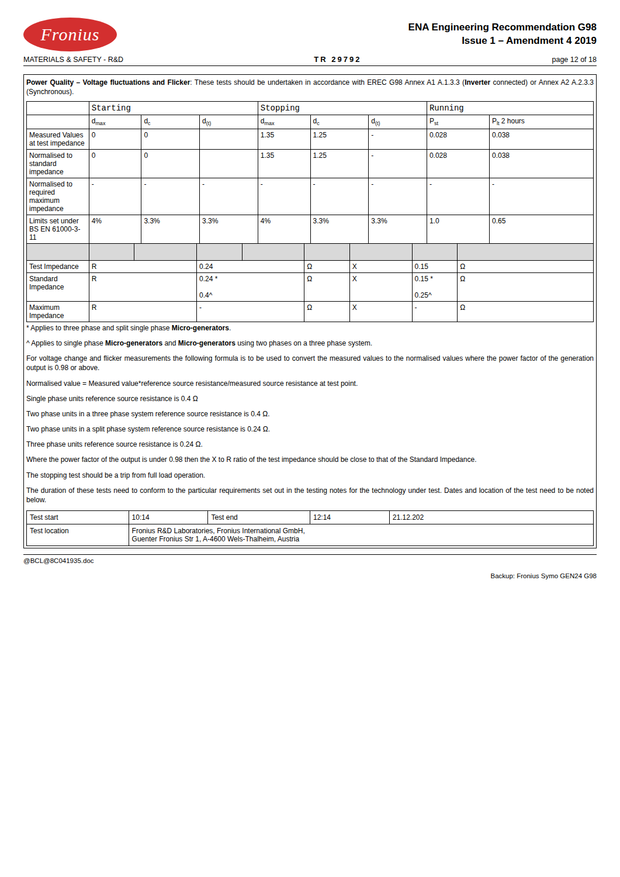Fronius
ENA Engineering Recommendation G98
Issue 1 – Amendment 4 2019
MATERIALS & SAFETY - R&D
TR 29792
page 12 of 18
| Power Quality – Voltage fluctuations and Flicker : These tests should be undertaken in accordance with EREC G98 Annex A1 A.1.3.3 ( Inverter connected) or Annex A2 A.2.3.3 (Synchronous). / / Starting / Stopping / Running / / / d max / d c / d (t) / d max / d c / d (t) / P st / P lt 2 hours / / Measured Values at test impedance / 0 / 0 / / 1.35 / 1.25 / - / 0.028 / 0.038 / / Normalised to standard impedance / 0 / 0 / / 1.35 / 1.25 / - / 0.028 / 0.038 / / Normalised to required maximum impedance / - / - / - / - / - / - / - / - / / Limits set under BS EN 61000-3-11 / 4% / 3.3% / 3.3% / 4% / 3.3% / 3.3% / 1.0 / 0.65 / / Test Impedance / R / 0.24 / Ω / X / 0.15 / Ω / / Standard Impedance / R / 0.24 * 0.4^ / Ω / X / 0.15 * 0.25^ / Ω / / Maximum Impedance / R / - / Ω / X / - / Ω / * Applies to three phase and split single phase Micro-generators . ^ Applies to single phase Micro-generators and Micro-generators using two phases on a three phase system. For voltage change and flicker measurements the following formula is to be used to convert the measured values to the normalised values where the power factor of the generation output is 0.98 or above. Normalised value = Measured value*reference source resistance/measured source resistance at test point. Single phase units reference source resistance is 0.4 Ω Two phase units in a three phase system reference source resistance is 0.4 Ω. Two phase units in a split phase system reference source resistance is 0.24 Ω. Three phase units reference source resistance is 0.24 Ω. Where the power factor of the output is under 0.98 then the X to R ratio of the test impedance should be close to that of the Standard Impedance. The stopping test should be a trip from full load operation. The duration of these tests need to conform to the particular requirements set out in the testing notes for the technology under test. Dates and location of the test need to be noted below. / Test start / 10:14 / Test end / 12:14 / 21.12.202 / / Test location / Fronius R&D Laboratories, Fronius International GmbH, Guenter Fronius Str 1, A-4600 Wels-Thalheim, Austria / |
@BCL@8C041935.doc
Backup: Fronius Symo GEN24 G98